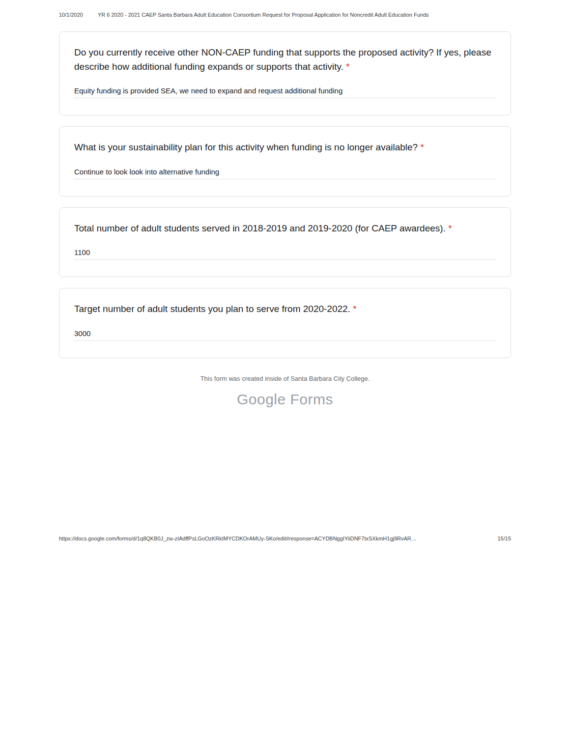10/1/2020
YR 6 2020 - 2021 CAEP Santa Barbara Adult Education Consortium Request for Proposal Application for Noncredit Adult Education Funds
Do you currently receive other NON-CAEP funding that supports the proposed activity? If yes, please describe how additional funding expands or supports that activity. *
Equity funding is provided SEA, we need to expand and request additional funding
What is your sustainability plan for this activity when funding is no longer available? *
Continue to look look into alternative funding
Total number of adult students served in 2018-2019 and 2019-2020 (for CAEP awardees). *
1100
Target number of adult students you plan to serve from 2020-2022. *
3000
This form was created inside of Santa Barbara City College.
Google Forms
https://docs.google.com/forms/d/1q8QKB0J_zw-zIAdffPsLGoOzKRkIMYCDKOrAMUy-SKo/edit#response=ACYDBNggIYiiDNF7txSXkmH1gj9RvAR…
15/15